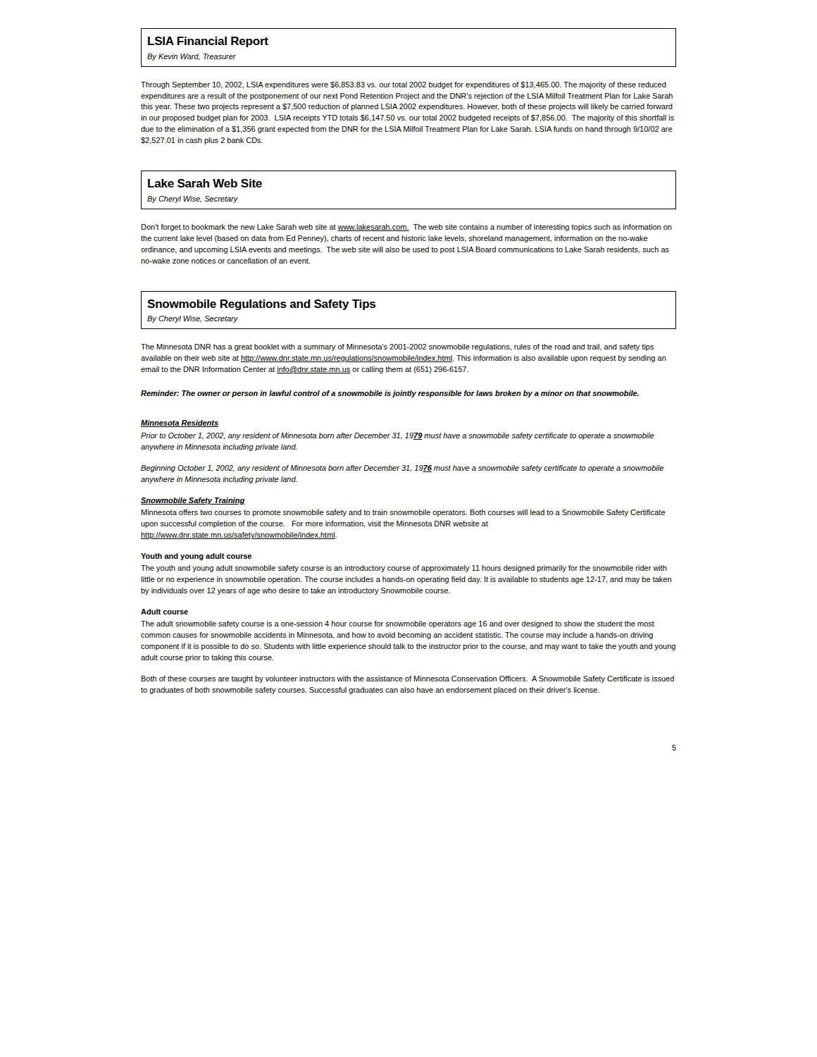LSIA Financial Report
By Kevin Ward, Treasurer
Through September 10, 2002, LSIA expenditures were $6,853.83 vs. our total 2002 budget for expenditures of $13,465.00. The majority of these reduced expenditures are a result of the postponement of our next Pond Retention Project and the DNR's rejection of the LSIA Milfoil Treatment Plan for Lake Sarah this year. These two projects represent a $7,500 reduction of planned LSIA 2002 expenditures. However, both of these projects will likely be carried forward in our proposed budget plan for 2003. LSIA receipts YTD totals $6,147.50 vs. our total 2002 budgeted receipts of $7,856.00. The majority of this shortfall is due to the elimination of a $1,356 grant expected from the DNR for the LSIA Milfoil Treatment Plan for Lake Sarah. LSIA funds on hand through 9/10/02 are $2,527.01 in cash plus 2 bank CDs.
Lake Sarah Web Site
By Cheryl Wise, Secretary
Don't forget to bookmark the new Lake Sarah web site at www.lakesarah.com. The web site contains a number of interesting topics such as information on the current lake level (based on data from Ed Penney), charts of recent and historic lake levels, shoreland management, information on the no-wake ordinance, and upcoming LSIA events and meetings. The web site will also be used to post LSIA Board communications to Lake Sarah residents, such as no-wake zone notices or cancellation of an event.
Snowmobile Regulations and Safety Tips
By Cheryl Wise, Secretary
The Minnesota DNR has a great booklet with a summary of Minnesota's 2001-2002 snowmobile regulations, rules of the road and trail, and safety tips available on their web site at http://www.dnr.state.mn.us/regulations/snowmobile/index.html. This information is also available upon request by sending an email to the DNR Information Center at info@dnr.state.mn.us or calling them at (651) 296-6157.
Reminder: The owner or person in lawful control of a snowmobile is jointly responsible for laws broken by a minor on that snowmobile.
Minnesota Residents
Prior to October 1, 2002, any resident of Minnesota born after December 31, 1979 must have a snowmobile safety certificate to operate a snowmobile anywhere in Minnesota including private land.
Beginning October 1, 2002, any resident of Minnesota born after December 31, 1976 must have a snowmobile safety certificate to operate a snowmobile anywhere in Minnesota including private land.
Snowmobile Safety Training
Minnesota offers two courses to promote snowmobile safety and to train snowmobile operators. Both courses will lead to a Snowmobile Safety Certificate upon successful completion of the course. For more information, visit the Minnesota DNR website at http://www.dnr.state.mn.us/safety/snowmobile/index.html.
Youth and young adult course
The youth and young adult snowmobile safety course is an introductory course of approximately 11 hours designed primarily for the snowmobile rider with little or no experience in snowmobile operation. The course includes a hands-on operating field day. It is available to students age 12-17, and may be taken by individuals over 12 years of age who desire to take an introductory Snowmobile course.
Adult course
The adult snowmobile safety course is a one-session 4 hour course for snowmobile operators age 16 and over designed to show the student the most common causes for snowmobile accidents in Minnesota, and how to avoid becoming an accident statistic. The course may include a hands-on driving component if it is possible to do so. Students with little experience should talk to the instructor prior to the course, and may want to take the youth and young adult course prior to taking this course.
Both of these courses are taught by volunteer instructors with the assistance of Minnesota Conservation Officers. A Snowmobile Safety Certificate is issued to graduates of both snowmobile safety courses. Successful graduates can also have an endorsement placed on their driver's license.
5